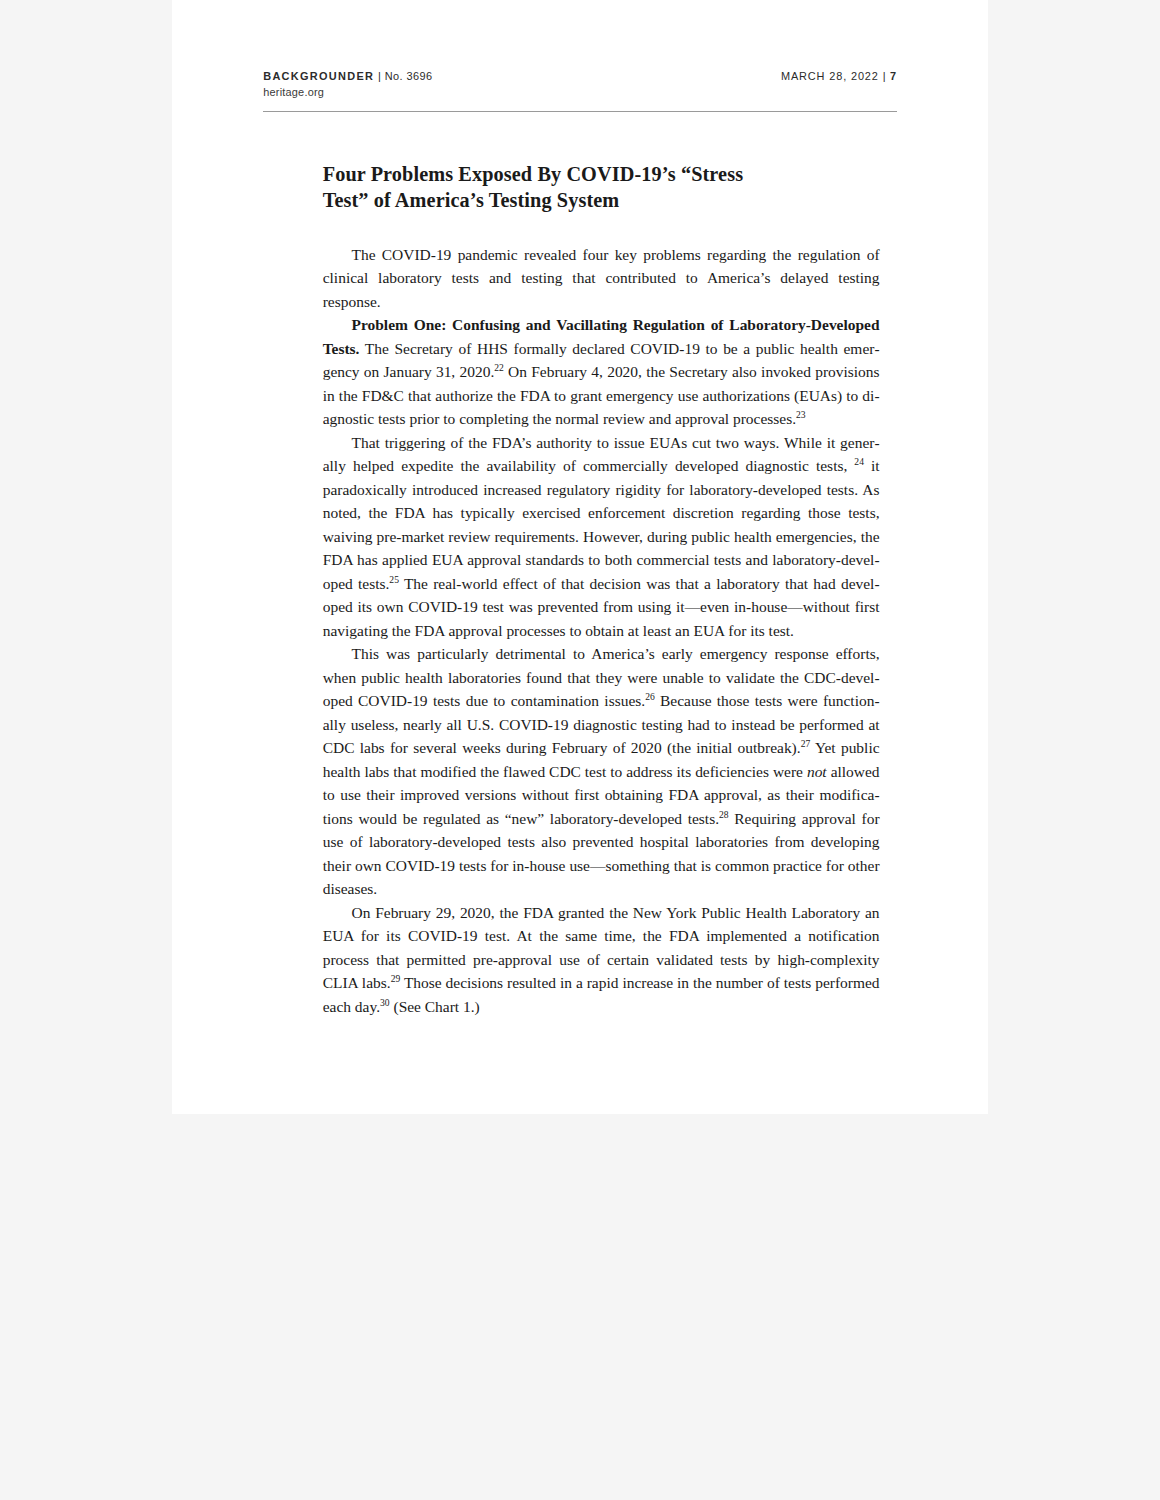BACKGROUNDER | No. 3696 heritage.org
MARCH 28, 2022 | 7
Four Problems Exposed By COVID-19’s “Stress
Test” of America’s Testing System
The COVID-19 pandemic revealed four key problems regarding the regulation of clinical laboratory tests and testing that contributed to America’s delayed testing response.
Problem One: Confusing and Vacillating Regulation of Laboratory-Developed Tests. The Secretary of HHS formally declared COVID-19 to be a public health emergency on January 31, 2020.22 On February 4, 2020, the Secretary also invoked provisions in the FD&C that authorize the FDA to grant emergency use authorizations (EUAs) to diagnostic tests prior to completing the normal review and approval processes.23
That triggering of the FDA’s authority to issue EUAs cut two ways. While it generally helped expedite the availability of commercially developed diagnostic tests, 24 it paradoxically introduced increased regulatory rigidity for laboratory-developed tests. As noted, the FDA has typically exercised enforcement discretion regarding those tests, waiving pre-market review requirements. However, during public health emergencies, the FDA has applied EUA approval standards to both commercial tests and laboratory-developed tests.25 The real-world effect of that decision was that a laboratory that had developed its own COVID-19 test was prevented from using it—even in-house—without first navigating the FDA approval processes to obtain at least an EUA for its test.
This was particularly detrimental to America’s early emergency response efforts, when public health laboratories found that they were unable to validate the CDC-developed COVID-19 tests due to contamination issues.26 Because those tests were functionally useless, nearly all U.S. COVID-19 diagnostic testing had to instead be performed at CDC labs for several weeks during February of 2020 (the initial outbreak).27 Yet public health labs that modified the flawed CDC test to address its deficiencies were not allowed to use their improved versions without first obtaining FDA approval, as their modifications would be regulated as “new” laboratory-developed tests.28 Requiring approval for use of laboratory-developed tests also prevented hospital laboratories from developing their own COVID-19 tests for in-house use—something that is common practice for other diseases.
On February 29, 2020, the FDA granted the New York Public Health Laboratory an EUA for its COVID-19 test. At the same time, the FDA implemented a notification process that permitted pre-approval use of certain validated tests by high-complexity CLIA labs.29 Those decisions resulted in a rapid increase in the number of tests performed each day.30 (See Chart 1.)